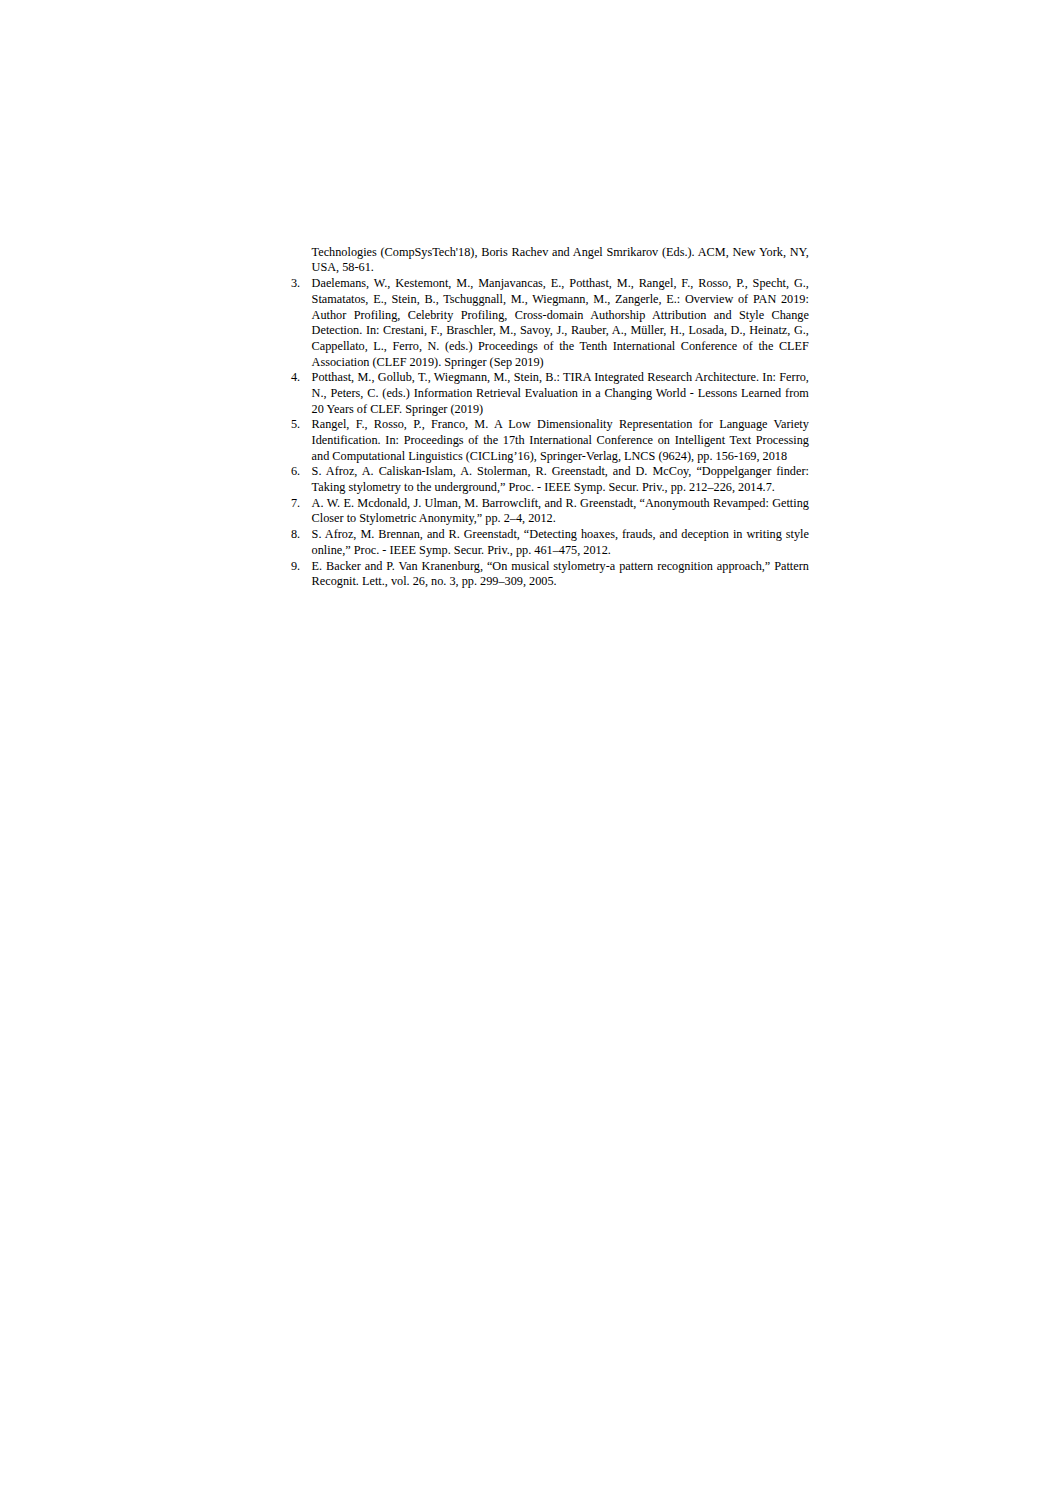Technologies (CompSysTech'18), Boris Rachev and Angel Smrikarov (Eds.). ACM, New York, NY, USA, 58-61.
Daelemans, W., Kestemont, M., Manjavancas, E., Potthast, M., Rangel, F., Rosso, P., Specht, G., Stamatatos, E., Stein, B., Tschuggnall, M., Wiegmann, M., Zangerle, E.: Overview of PAN 2019: Author Profiling, Celebrity Profiling, Cross-domain Authorship Attribution and Style Change Detection. In: Crestani, F., Braschler, M., Savoy, J., Rauber, A., Müller, H., Losada, D., Heinatz, G., Cappellato, L., Ferro, N. (eds.) Proceedings of the Tenth International Conference of the CLEF Association (CLEF 2019). Springer (Sep 2019)
Potthast, M., Gollub, T., Wiegmann, M., Stein, B.: TIRA Integrated Research Architecture. In: Ferro, N., Peters, C. (eds.) Information Retrieval Evaluation in a Changing World - Lessons Learned from 20 Years of CLEF. Springer (2019)
Rangel, F., Rosso, P., Franco, M. A Low Dimensionality Representation for Language Variety Identification. In: Proceedings of the 17th International Conference on Intelligent Text Processing and Computational Linguistics (CICLing’16), Springer-Verlag, LNCS (9624), pp. 156-169, 2018
S. Afroz, A. Caliskan-Islam, A. Stolerman, R. Greenstadt, and D. McCoy, “Doppelganger finder: Taking stylometry to the underground,” Proc. - IEEE Symp. Secur. Priv., pp. 212–226, 2014.7.
A. W. E. Mcdonald, J. Ulman, M. Barrowclift, and R. Greenstadt, “Anonymouth Revamped: Getting Closer to Stylometric Anonymity,” pp. 2–4, 2012.
S. Afroz, M. Brennan, and R. Greenstadt, “Detecting hoaxes, frauds, and deception in writing style online,” Proc. - IEEE Symp. Secur. Priv., pp. 461–475, 2012.
E. Backer and P. Van Kranenburg, “On musical stylometry-a pattern recognition approach,” Pattern Recognit. Lett., vol. 26, no. 3, pp. 299–309, 2005.